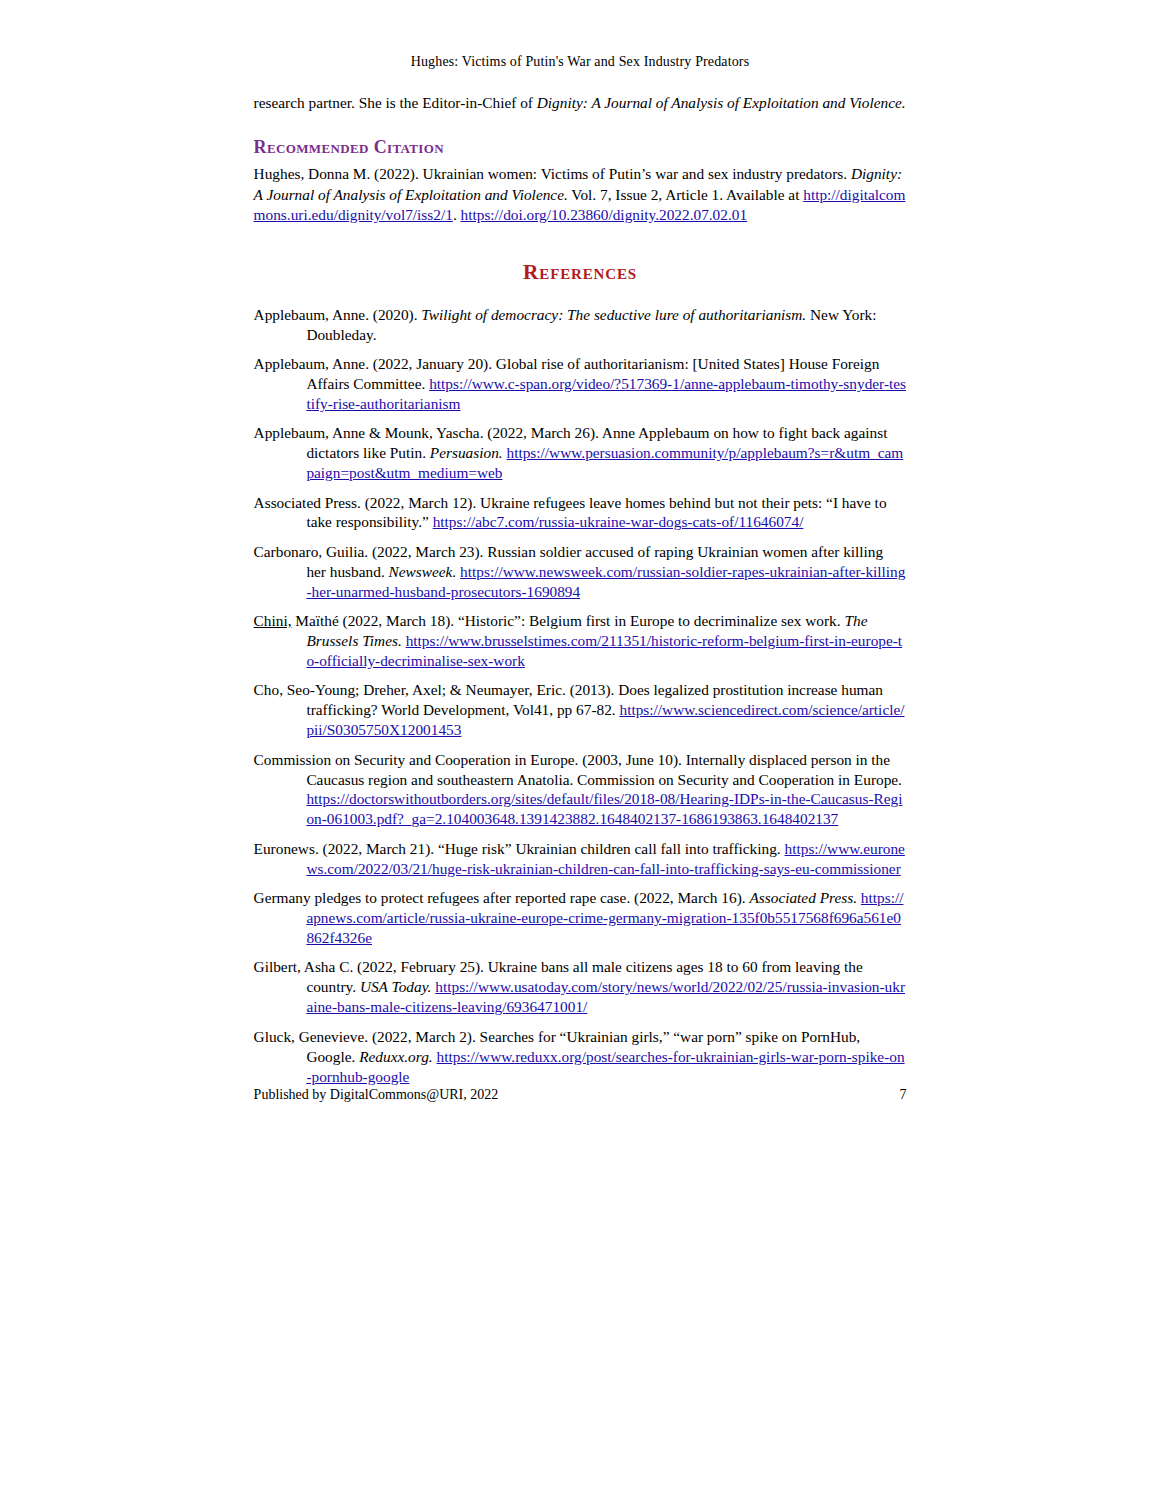Hughes: Victims of Putin's War and Sex Industry Predators
research partner. She is the Editor-in-Chief of Dignity: A Journal of Analysis of Exploitation and Violence.
Recommended Citation
Hughes, Donna M. (2022). Ukrainian women: Victims of Putin’s war and sex industry predators. Dignity: A Journal of Analysis of Exploitation and Violence. Vol. 7, Issue 2, Article 1. Available at http://digitalcommons.uri.edu/dignity/vol7/iss2/1. https://doi.org/10.23860/dignity.2022.07.02.01
References
Applebaum, Anne. (2020). Twilight of democracy: The seductive lure of authoritarianism. New York: Doubleday.
Applebaum, Anne. (2022, January 20). Global rise of authoritarianism: [United States] House Foreign Affairs Committee. https://www.c-span.org/video/?517369-1/anne-applebaum-timothy-snyder-testify-rise-authoritarianism
Applebaum, Anne & Mounk, Yascha. (2022, March 26). Anne Applebaum on how to fight back against dictators like Putin. Persuasion. https://www.persuasion.community/p/applebaum?s=r&utm_campaign=post&utm_medium=web
Associated Press. (2022, March 12). Ukraine refugees leave homes behind but not their pets: “I have to take responsibility.” https://abc7.com/russia-ukraine-war-dogs-cats-of/11646074/
Carbonaro, Guilia. (2022, March 23). Russian soldier accused of raping Ukrainian women after killing her husband. Newsweek. https://www.newsweek.com/russian-soldier-rapes-ukrainian-after-killing-her-unarmed-husband-prosecutors-1690894
Chini, Maïthé (2022, March 18). “Historic”: Belgium first in Europe to decriminalize sex work. The Brussels Times. https://www.brusselstimes.com/211351/historic-reform-belgium-first-in-europe-to-officially-decriminalise-sex-work
Cho, Seo-Young; Dreher, Axel; & Neumayer, Eric. (2013). Does legalized prostitution increase human trafficking? World Development, Vol41, pp 67-82. https://www.sciencedirect.com/science/article/pii/S0305750X12001453
Commission on Security and Cooperation in Europe. (2003, June 10). Internally displaced person in the Caucasus region and southeastern Anatolia. Commission on Security and Cooperation in Europe. https://doctorswithoutborders.org/sites/default/files/2018-08/Hearing-IDPs-in-the-Caucasus-Region-061003.pdf?_ga=2.104003648.1391423882.1648402137-1686193863.1648402137
Euronews. (2022, March 21). “Huge risk” Ukrainian children call fall into trafficking. https://www.euronews.com/2022/03/21/huge-risk-ukrainian-children-can-fall-into-trafficking-says-eu-commissioner
Germany pledges to protect refugees after reported rape case. (2022, March 16). Associated Press. https://apnews.com/article/russia-ukraine-europe-crime-germany-migration-135f0b5517568f696a561e0862f4326e
Gilbert, Asha C. (2022, February 25). Ukraine bans all male citizens ages 18 to 60 from leaving the country. USA Today. https://www.usatoday.com/story/news/world/2022/02/25/russia-invasion-ukraine-bans-male-citizens-leaving/6936471001/
Gluck, Genevieve. (2022, March 2). Searches for “Ukrainian girls,” “war porn” spike on PornHub, Google. Reduxx.org. https://www.reduxx.org/post/searches-for-ukrainian-girls-war-porn-spike-on-pornhub-google
Published by DigitalCommons@URI, 2022 7